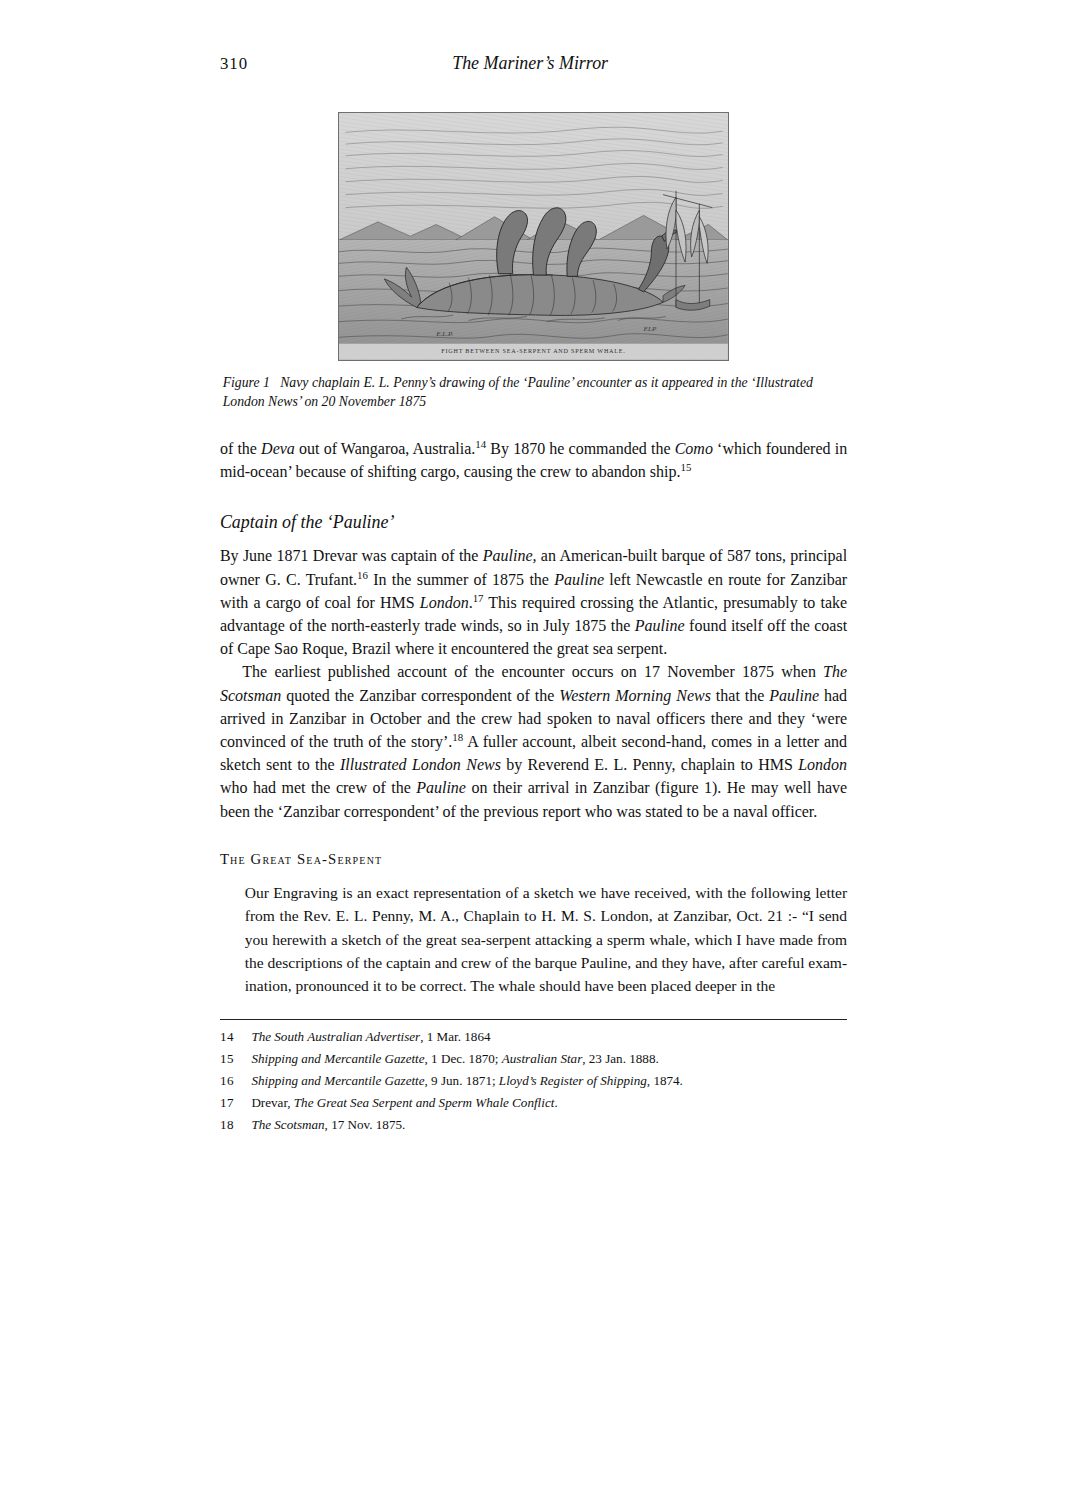310
The Mariner’s Mirror
E.L.P. ELP FIGHT BETWEEN SEA-SERPENT AND SPERM WHALE.
Figure 1 Navy chaplain E. L. Penny’s drawing of the ‘Pauline’ encounter as it appeared in the ‘Illustrated London News’ on 20 November 1875
of the Deva out of Wangaroa, Australia.14 By 1870 he commanded the Como ‘which foundered in mid-ocean’ because of shifting cargo, causing the crew to abandon ship.15
Captain of the ‘Pauline’
By June 1871 Drevar was captain of the Pauline, an American-built barque of 587 tons, principal owner G. C. Trufant.16 In the summer of 1875 the Pauline left Newcastle en route for Zanzibar with a cargo of coal for HMS London.17 This required crossing the Atlantic, presumably to take advantage of the north-easterly trade winds, so in July 1875 the Pauline found itself off the coast of Cape Sao Roque, Brazil where it encountered the great sea serpent.
The earliest published account of the encounter occurs on 17 November 1875 when The Scotsman quoted the Zanzibar correspondent of the Western Morning News that the Pauline had arrived in Zanzibar in October and the crew had spoken to naval officers there and they ‘were convinced of the truth of the story’.18 A fuller account, albeit second-hand, comes in a letter and sketch sent to the Illustrated London News by Reverend E. L. Penny, chaplain to HMS London who had met the crew of the Pauline on their arrival in Zanzibar (figure 1). He may well have been the ‘Zanzibar correspondent’ of the previous report who was stated to be a naval officer.
The Great Sea-Serpent
Our Engraving is an exact representation of a sketch we have received, with the following letter from the Rev. E. L. Penny, M. A., Chaplain to H. M. S. London, at Zanzibar, Oct. 21 :- “I send you herewith a sketch of the great sea-serpent attacking a sperm whale, which I have made from the descriptions of the captain and crew of the barque Pauline, and they have, after careful examination, pronounced it to be correct. The whale should have been placed deeper in the
14 The South Australian Advertiser, 1 Mar. 1864
15 Shipping and Mercantile Gazette, 1 Dec. 1870; Australian Star, 23 Jan. 1888.
16 Shipping and Mercantile Gazette, 9 Jun. 1871; Lloyd’s Register of Shipping, 1874.
17 Drevar, The Great Sea Serpent and Sperm Whale Conflict.
18 The Scotsman, 17 Nov. 1875.